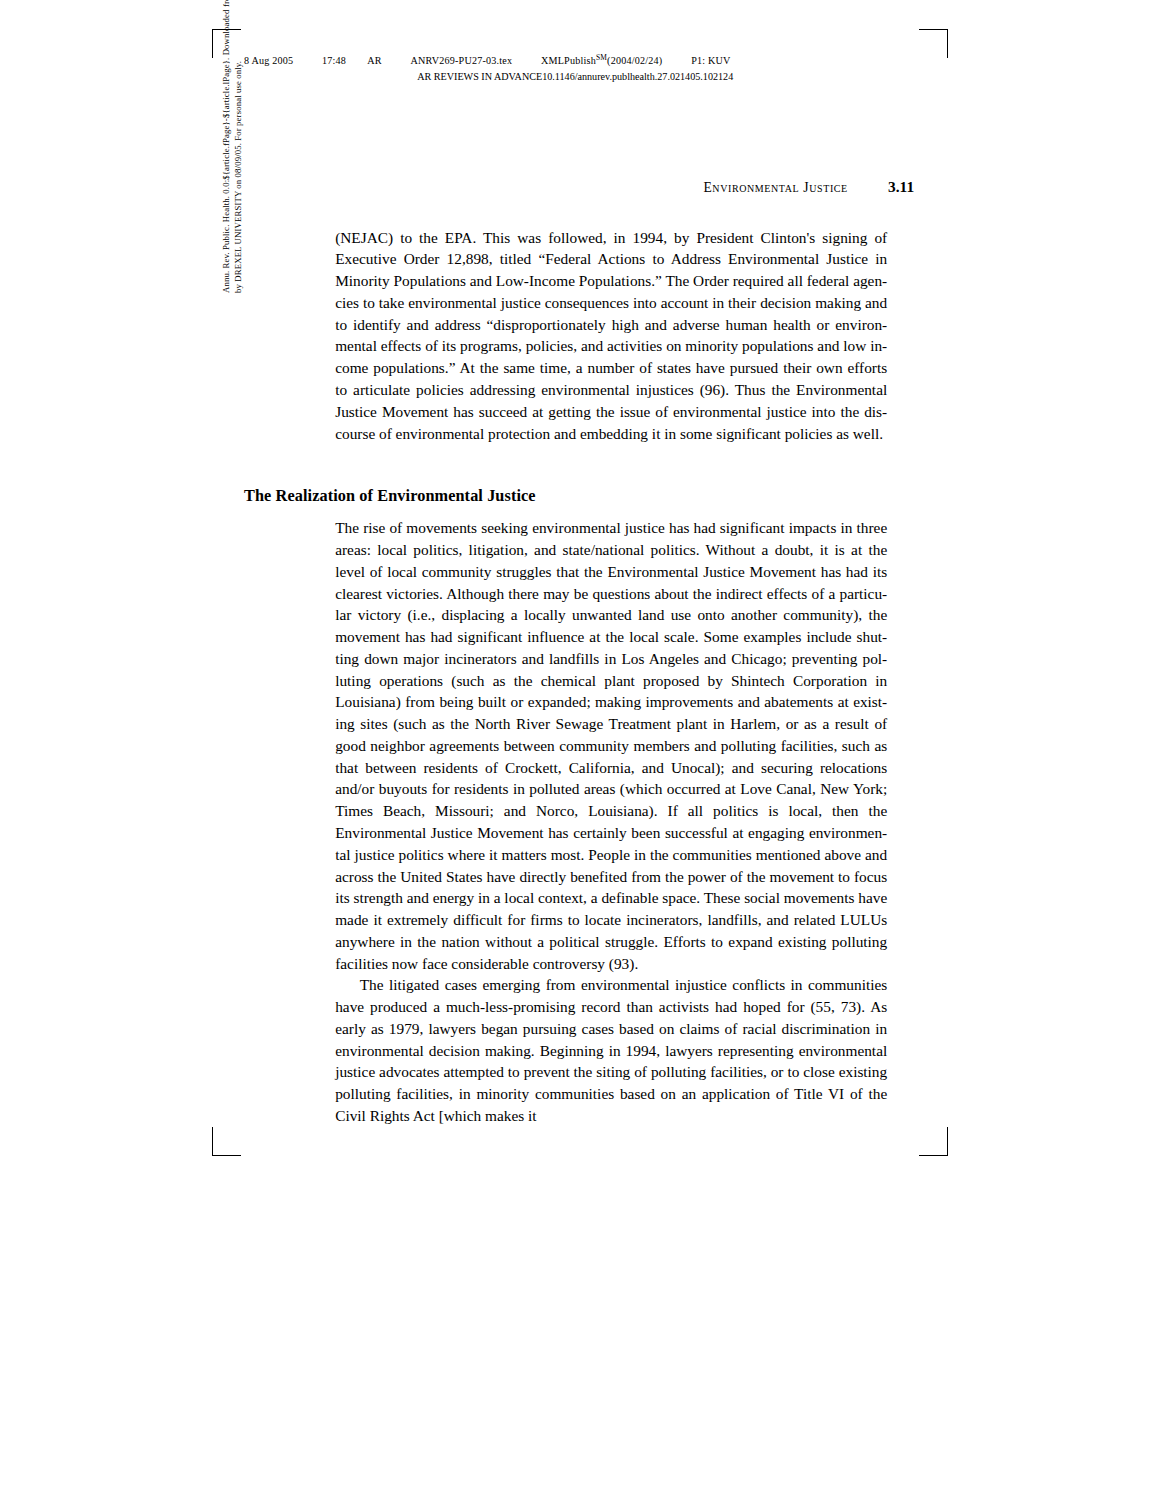Annu. Rev. Public. Health. 0.0:${article.fPage}-${article.lPage}. Downloaded from arjournals.annualreviews.org
by DREXEL UNIVERSITY on 08/09/05. For personal use only.
8 Aug 2005 17:48 AR ANRV269-PU27-03.tex XMLPublishSM(2004/02/24) P1: KUV
AR REVIEWS IN ADVANCE10.1146/annurev.publhealth.27.021405.102124
Environmental Justice3.11
(NEJAC) to the EPA. This was followed, in 1994, by President Clinton's signing of Executive Order 12,898, titled “Federal Actions to Address Environmental Justice in Minority Populations and Low-Income Populations.” The Order required all federal agencies to take environmental justice consequences into account in their decision making and to identify and address “disproportionately high and adverse human health or environmental effects of its programs, policies, and activities on minority populations and low income populations.” At the same time, a number of states have pursued their own efforts to articulate policies addressing environmental injustices (96). Thus the Environmental Justice Movement has succeed at getting the issue of environmental justice into the discourse of environmental protection and embedding it in some significant policies as well.
The Realization of Environmental Justice
The rise of movements seeking environmental justice has had significant impacts in three areas: local politics, litigation, and state/national politics. Without a doubt, it is at the level of local community struggles that the Environmental Justice Movement has had its clearest victories. Although there may be questions about the indirect effects of a particular victory (i.e., displacing a locally unwanted land use onto another community), the movement has had significant influence at the local scale. Some examples include shutting down major incinerators and landfills in Los Angeles and Chicago; preventing polluting operations (such as the chemical plant proposed by Shintech Corporation in Louisiana) from being built or expanded; making improvements and abatements at existing sites (such as the North River Sewage Treatment plant in Harlem, or as a result of good neighbor agreements between community members and polluting facilities, such as that between residents of Crockett, California, and Unocal); and securing relocations and/or buyouts for residents in polluted areas (which occurred at Love Canal, New York; Times Beach, Missouri; and Norco, Louisiana). If all politics is local, then the Environmental Justice Movement has certainly been successful at engaging environmental justice politics where it matters most. People in the communities mentioned above and across the United States have directly benefited from the power of the movement to focus its strength and energy in a local context, a definable space. These social movements have made it extremely difficult for firms to locate incinerators, landfills, and related LULUs anywhere in the nation without a political struggle. Efforts to expand existing polluting facilities now face considerable controversy (93).
The litigated cases emerging from environmental injustice conflicts in communities have produced a much-less-promising record than activists had hoped for (55, 73). As early as 1979, lawyers began pursuing cases based on claims of racial discrimination in environmental decision making. Beginning in 1994, lawyers representing environmental justice advocates attempted to prevent the siting of polluting facilities, or to close existing polluting facilities, in minority communities based on an application of Title VI of the Civil Rights Act [which makes it